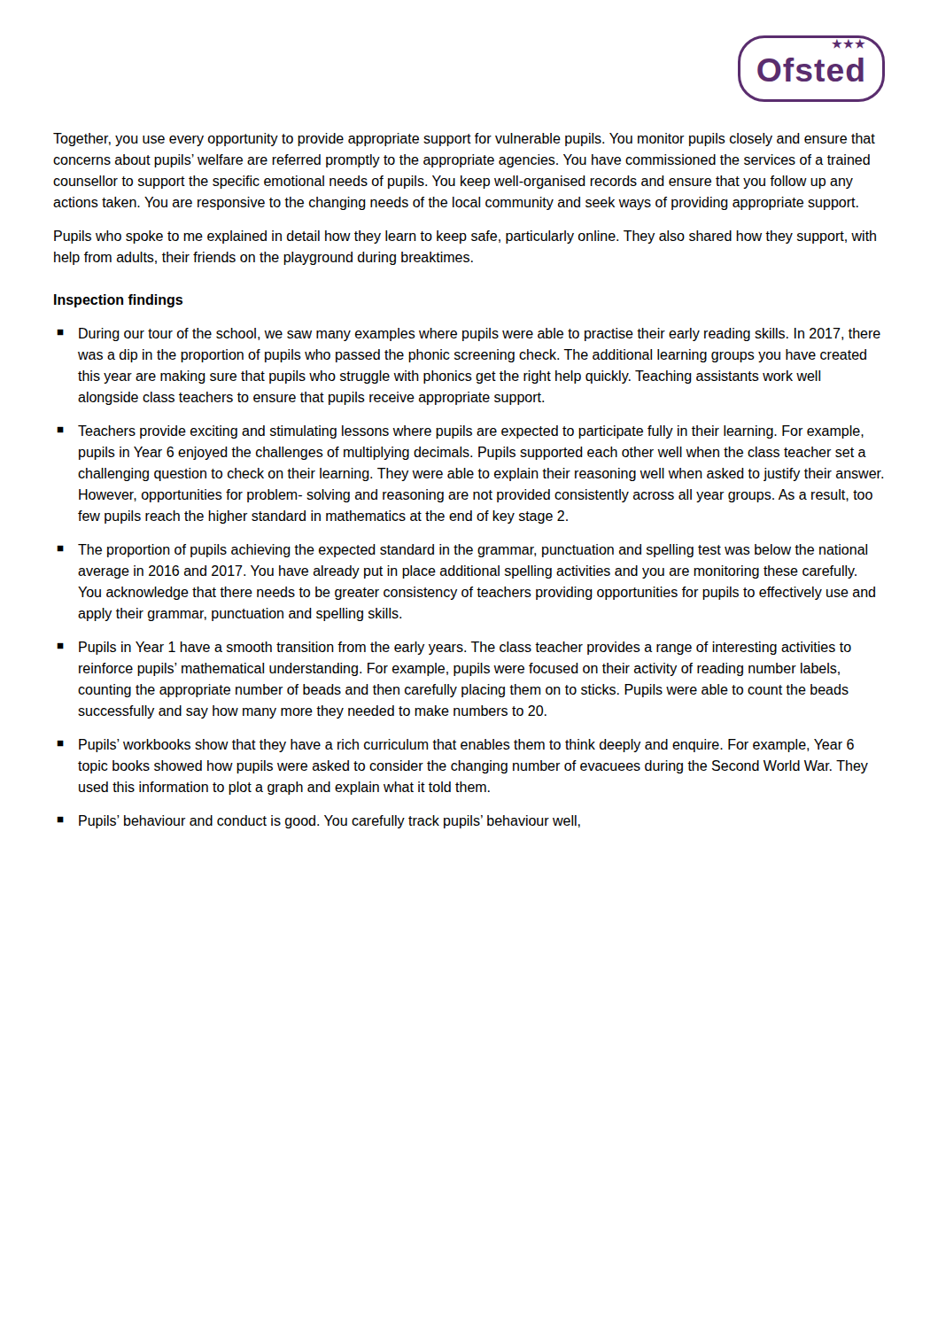★★★Ofsted
Together, you use every opportunity to provide appropriate support for vulnerable pupils. You monitor pupils closely and ensure that concerns about pupils’ welfare are referred promptly to the appropriate agencies. You have commissioned the services of a trained counsellor to support the specific emotional needs of pupils. You keep well-organised records and ensure that you follow up any actions taken. You are responsive to the changing needs of the local community and seek ways of providing appropriate support.
Pupils who spoke to me explained in detail how they learn to keep safe, particularly online. They also shared how they support, with help from adults, their friends on the playground during breaktimes.
Inspection findings
During our tour of the school, we saw many examples where pupils were able to practise their early reading skills. In 2017, there was a dip in the proportion of pupils who passed the phonic screening check. The additional learning groups you have created this year are making sure that pupils who struggle with phonics get the right help quickly. Teaching assistants work well alongside class teachers to ensure that pupils receive appropriate support.
Teachers provide exciting and stimulating lessons where pupils are expected to participate fully in their learning. For example, pupils in Year 6 enjoyed the challenges of multiplying decimals. Pupils supported each other well when the class teacher set a challenging question to check on their learning. They were able to explain their reasoning well when asked to justify their answer. However, opportunities for problem- solving and reasoning are not provided consistently across all year groups. As a result, too few pupils reach the higher standard in mathematics at the end of key stage 2.
The proportion of pupils achieving the expected standard in the grammar, punctuation and spelling test was below the national average in 2016 and 2017. You have already put in place additional spelling activities and you are monitoring these carefully. You acknowledge that there needs to be greater consistency of teachers providing opportunities for pupils to effectively use and apply their grammar, punctuation and spelling skills.
Pupils in Year 1 have a smooth transition from the early years. The class teacher provides a range of interesting activities to reinforce pupils’ mathematical understanding. For example, pupils were focused on their activity of reading number labels, counting the appropriate number of beads and then carefully placing them on to sticks. Pupils were able to count the beads successfully and say how many more they needed to make numbers to 20.
Pupils’ workbooks show that they have a rich curriculum that enables them to think deeply and enquire. For example, Year 6 topic books showed how pupils were asked to consider the changing number of evacuees during the Second World War. They used this information to plot a graph and explain what it told them.
Pupils’ behaviour and conduct is good. You carefully track pupils’ behaviour well,